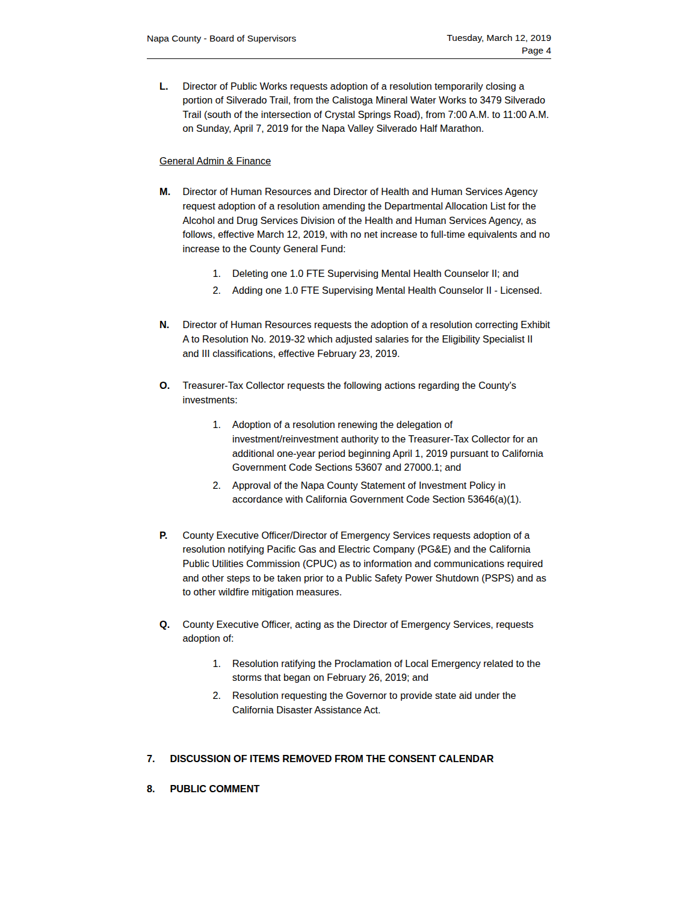Napa County - Board of Supervisors
Tuesday, March 12, 2019
Page 4
L.
Director of Public Works requests adoption of a resolution temporarily closing a portion of Silverado Trail, from the Calistoga Mineral Water Works to 3479 Silverado Trail (south of the intersection of Crystal Springs Road), from 7:00 A.M. to 11:00 A.M. on Sunday, April 7, 2019 for the Napa Valley Silverado Half Marathon.
General Admin & Finance
M.
Director of Human Resources and Director of Health and Human Services Agency request adoption of a resolution amending the Departmental Allocation List for the Alcohol and Drug Services Division of the Health and Human Services Agency, as follows, effective March 12, 2019, with no net increase to full-time equivalents and no increase to the County General Fund:
Deleting one 1.0 FTE Supervising Mental Health Counselor II; and
Adding one 1.0 FTE Supervising Mental Health Counselor II - Licensed.
N.
Director of Human Resources requests the adoption of a resolution correcting Exhibit A to Resolution No. 2019-32 which adjusted salaries for the Eligibility Specialist II and III classifications, effective February 23, 2019.
O.
Treasurer-Tax Collector requests the following actions regarding the County's investments:
Adoption of a resolution renewing the delegation of investment/reinvestment authority to the Treasurer-Tax Collector for an additional one-year period beginning April 1, 2019 pursuant to California Government Code Sections 53607 and 27000.1; and
Approval of the Napa County Statement of Investment Policy in accordance with California Government Code Section 53646(a)(1).
P.
County Executive Officer/Director of Emergency Services requests adoption of a resolution notifying Pacific Gas and Electric Company (PG&E) and the California Public Utilities Commission (CPUC) as to information and communications required and other steps to be taken prior to a Public Safety Power Shutdown (PSPS) and as to other wildfire mitigation measures.
Q.
County Executive Officer, acting as the Director of Emergency Services, requests adoption of:
Resolution ratifying the Proclamation of Local Emergency related to the storms that began on February 26, 2019; and
Resolution requesting the Governor to provide state aid under the California Disaster Assistance Act.
7.
DISCUSSION OF ITEMS REMOVED FROM THE CONSENT CALENDAR
8.
PUBLIC COMMENT